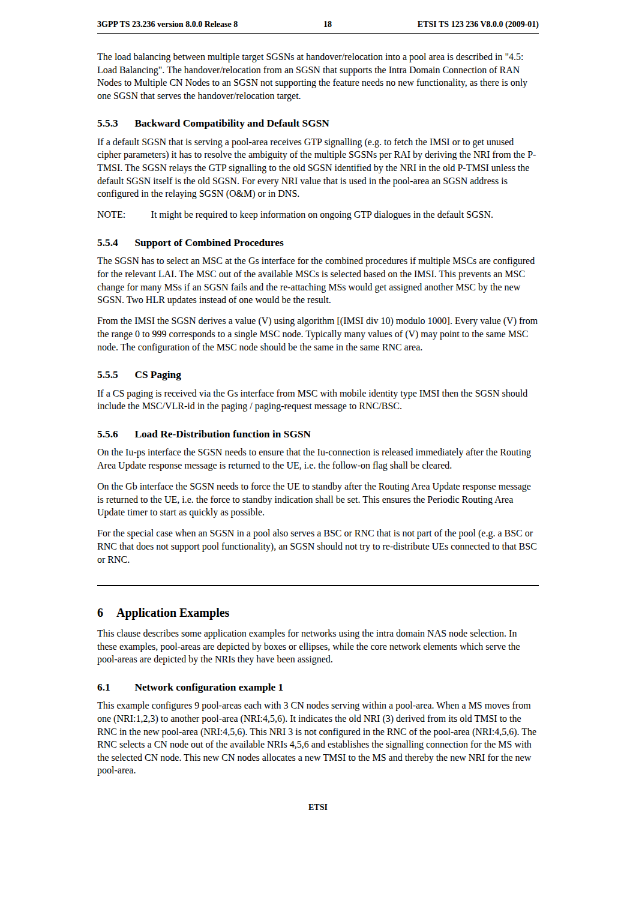3GPP TS 23.236 version 8.0.0 Release 8
18
ETSI TS 123 236 V8.0.0 (2009-01)
The load balancing between multiple target SGSNs at handover/relocation into a pool area is described in "4.5: Load Balancing". The handover/relocation from an SGSN that supports the Intra Domain Connection of RAN Nodes to Multiple CN Nodes to an SGSN not supporting the feature needs no new functionality, as there is only one SGSN that serves the handover/relocation target.
5.5.3 Backward Compatibility and Default SGSN
If a default SGSN that is serving a pool-area receives GTP signalling (e.g. to fetch the IMSI or to get unused cipher parameters) it has to resolve the ambiguity of the multiple SGSNs per RAI by deriving the NRI from the P-TMSI. The SGSN relays the GTP signalling to the old SGSN identified by the NRI in the old P-TMSI unless the default SGSN itself is the old SGSN. For every NRI value that is used in the pool-area an SGSN address is configured in the relaying SGSN (O&M) or in DNS.
NOTE: It might be required to keep information on ongoing GTP dialogues in the default SGSN.
5.5.4 Support of Combined Procedures
The SGSN has to select an MSC at the Gs interface for the combined procedures if multiple MSCs are configured for the relevant LAI. The MSC out of the available MSCs is selected based on the IMSI. This prevents an MSC change for many MSs if an SGSN fails and the re-attaching MSs would get assigned another MSC by the new SGSN. Two HLR updates instead of one would be the result.
From the IMSI the SGSN derives a value (V) using algorithm [(IMSI div 10) modulo 1000]. Every value (V) from the range 0 to 999 corresponds to a single MSC node. Typically many values of (V) may point to the same MSC node. The configuration of the MSC node should be the same in the same RNC area.
5.5.5 CS Paging
If a CS paging is received via the Gs interface from MSC with mobile identity type IMSI then the SGSN should include the MSC/VLR-id in the paging / paging-request message to RNC/BSC.
5.5.6 Load Re-Distribution function in SGSN
On the Iu-ps interface the SGSN needs to ensure that the Iu-connection is released immediately after the Routing Area Update response message is returned to the UE, i.e. the follow-on flag shall be cleared.
On the Gb interface the SGSN needs to force the UE to standby after the Routing Area Update response message is returned to the UE, i.e. the force to standby indication shall be set. This ensures the Periodic Routing Area Update timer to start as quickly as possible.
For the special case when an SGSN in a pool also serves a BSC or RNC that is not part of the pool (e.g. a BSC or RNC that does not support pool functionality), an SGSN should not try to re-distribute UEs connected to that BSC or RNC.
6 Application Examples
This clause describes some application examples for networks using the intra domain NAS node selection. In these examples, pool-areas are depicted by boxes or ellipses, while the core network elements which serve the pool-areas are depicted by the NRIs they have been assigned.
6.1 Network configuration example 1
This example configures 9 pool-areas each with 3 CN nodes serving within a pool-area. When a MS moves from one (NRI:1,2,3) to another pool-area (NRI:4,5,6). It indicates the old NRI (3) derived from its old TMSI to the RNC in the new pool-area (NRI:4,5,6). This NRI 3 is not configured in the RNC of the pool-area (NRI:4,5,6). The RNC selects a CN node out of the available NRIs 4,5,6 and establishes the signalling connection for the MS with the selected CN node. This new CN nodes allocates a new TMSI to the MS and thereby the new NRI for the new pool-area.
ETSI